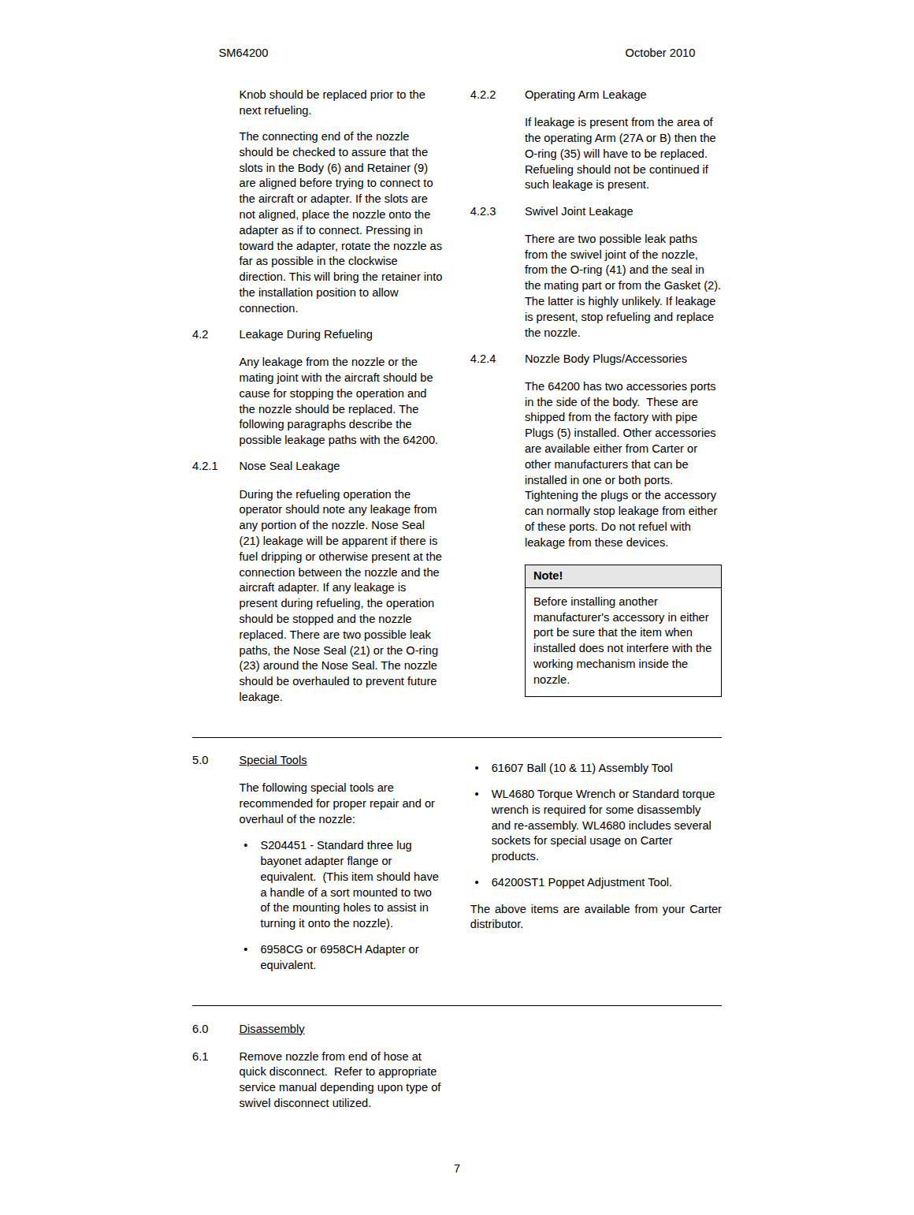SM64200 October 2010
Knob should be replaced prior to the next refueling.
The connecting end of the nozzle should be checked to assure that the slots in the Body (6) and Retainer (9) are aligned before trying to connect to the aircraft or adapter. If the slots are not aligned, place the nozzle onto the adapter as if to connect. Pressing in toward the adapter, rotate the nozzle as far as possible in the clockwise direction. This will bring the retainer into the installation position to allow connection.
4.2
Leakage During Refueling
Any leakage from the nozzle or the mating joint with the aircraft should be cause for stopping the operation and the nozzle should be replaced. The following paragraphs describe the possible leakage paths with the 64200.
4.2.1
Nose Seal Leakage
During the refueling operation the operator should note any leakage from any portion of the nozzle. Nose Seal (21) leakage will be apparent if there is fuel dripping or otherwise present at the connection between the nozzle and the aircraft adapter. If any leakage is present during refueling, the operation should be stopped and the nozzle replaced. There are two possible leak paths, the Nose Seal (21) or the O-ring (23) around the Nose Seal. The nozzle should be overhauled to prevent future leakage.
4.2.2
Operating Arm Leakage
If leakage is present from the area of the operating Arm (27A or B) then the O-ring (35) will have to be replaced. Refueling should not be continued if such leakage is present.
4.2.3
Swivel Joint Leakage
There are two possible leak paths from the swivel joint of the nozzle, from the O-ring (41) and the seal in the mating part or from the Gasket (2). The latter is highly unlikely. If leakage is present, stop refueling and replace the nozzle.
4.2.4
Nozzle Body Plugs/Accessories
The 64200 has two accessories ports in the side of the body. These are shipped from the factory with pipe Plugs (5) installed. Other accessories are available either from Carter or other manufacturers that can be installed in one or both ports. Tightening the plugs or the accessory can normally stop leakage from either of these ports. Do not refuel with leakage from these devices.
Note!
Before installing another manufacturer's accessory in either port be sure that the item when installed does not interfere with the working mechanism inside the nozzle.
5.0
Special Tools
The following special tools are recommended for proper repair and or overhaul of the nozzle:
S204451 - Standard three lug bayonet adapter flange or equivalent. (This item should have a handle of a sort mounted to two of the mounting holes to assist in turning it onto the nozzle).
6958CG or 6958CH Adapter or equivalent.
61607 Ball (10 & 11) Assembly Tool
WL4680 Torque Wrench or Standard torque wrench is required for some disassembly and re-assembly. WL4680 includes several sockets for special usage on Carter products.
64200ST1 Poppet Adjustment Tool.
The above items are available from your Carter distributor.
6.0
Disassembly
6.1
Remove nozzle from end of hose at quick disconnect. Refer to appropriate service manual depending upon type of swivel disconnect utilized.
7